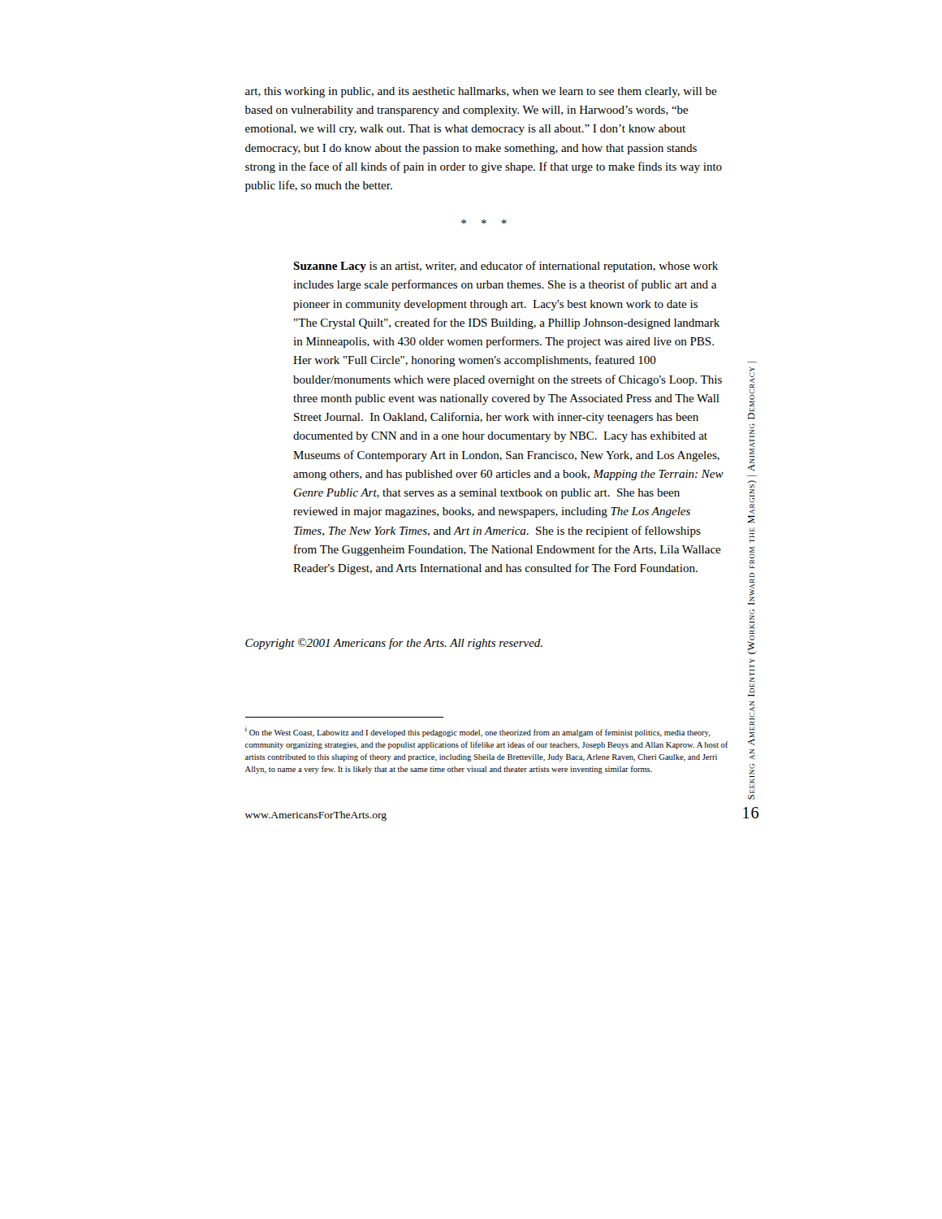art, this working in public, and its aesthetic hallmarks, when we learn to see them clearly, will be based on vulnerability and transparency and complexity. We will, in Harwood’s words, “be emotional, we will cry, walk out. That is what democracy is all about.” I don’t know about democracy, but I do know about the passion to make something, and how that passion stands strong in the face of all kinds of pain in order to give shape. If that urge to make finds its way into public life, so much the better.
* * *
Suzanne Lacy is an artist, writer, and educator of international reputation, whose work includes large scale performances on urban themes. She is a theorist of public art and a pioneer in community development through art. Lacy's best known work to date is "The Crystal Quilt", created for the IDS Building, a Phillip Johnson-designed landmark in Minneapolis, with 430 older women performers. The project was aired live on PBS. Her work "Full Circle", honoring women's accomplishments, featured 100 boulder/monuments which were placed overnight on the streets of Chicago's Loop. This three month public event was nationally covered by The Associated Press and The Wall Street Journal. In Oakland, California, her work with inner-city teenagers has been documented by CNN and in a one hour documentary by NBC. Lacy has exhibited at Museums of Contemporary Art in London, San Francisco, New York, and Los Angeles, among others, and has published over 60 articles and a book, Mapping the Terrain: New Genre Public Art, that serves as a seminal textbook on public art. She has been reviewed in major magazines, books, and newspapers, including The Los Angeles Times, The New York Times, and Art in America. She is the recipient of fellowships from The Guggenheim Foundation, The National Endowment for the Arts, Lila Wallace Reader's Digest, and Arts International and has consulted for The Ford Foundation.
Copyright ©2001 Americans for the Arts. All rights reserved.
i On the West Coast, Labowitz and I developed this pedagogic model, one theorized from an amalgam of feminist politics, media theory, community organizing strategies, and the populist applications of lifelike art ideas of our teachers, Joseph Beuys and Allan Kaprow. A host of artists contributed to this shaping of theory and practice, including Sheila de Bretteville, Judy Baca, Arlene Raven, Cheri Gaulke, and Jerri Allyn, to name a very few. It is likely that at the same time other visual and theater artists were inventing similar forms.
Seeking an American Identity (Working Inward from the Margins) | Animating Democracy |
www.AmericansForTheArts.org 16